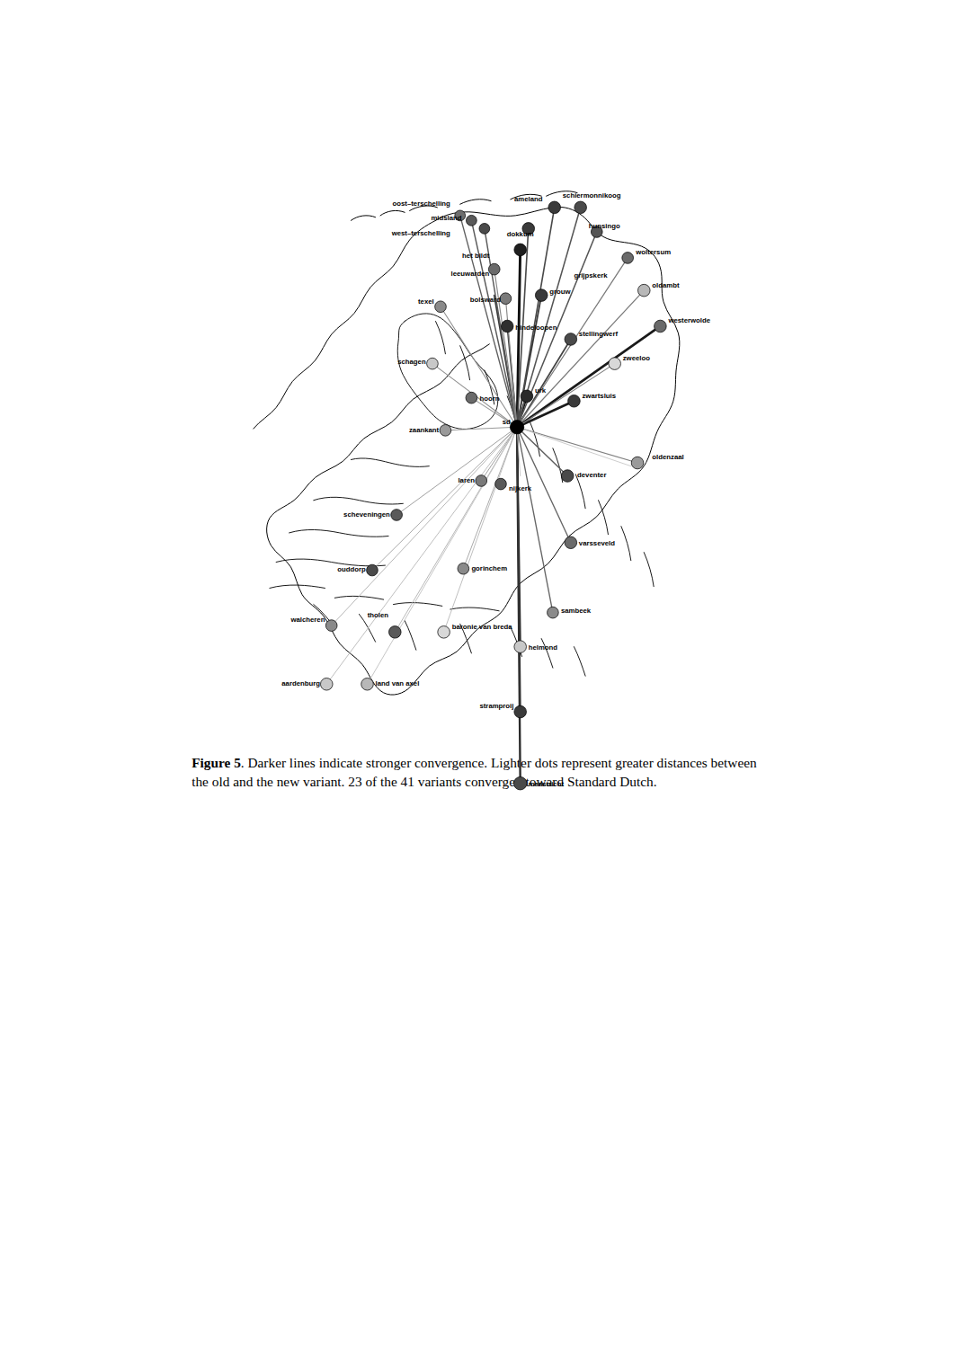Map of the Netherlands showing dialect convergence toward Standard Dutch Outline map of the Netherlands with 41 labelled dialect sites connected by lines of varying darkness to a central point labelled s d. Darker lines indicate stronger convergence; lighter dots represent greater distances between the old and the new variant. oost–terschelling midsland west–terschelling ameland schiermonnikoog hunsingo woltersum grijpskerk oldambt westerwolde zweeloo oldenzaal dokkum het bildt leeuwarden bolsward grouw stellingwerf hindeloopen texel schagen hoorn zaankant urk zwartsluis sd deventer varsseveld laren nijkerk scheveningen ouddorp gorinchem walcheren tholen baronie van breda aardenburg land van axel sambeek helmond stramproij maastricht
Figure 5. Darker lines indicate stronger convergence. Lighter dots represent greater distances between the old and the new variant. 23 of the 41 variants converged toward Standard Dutch.